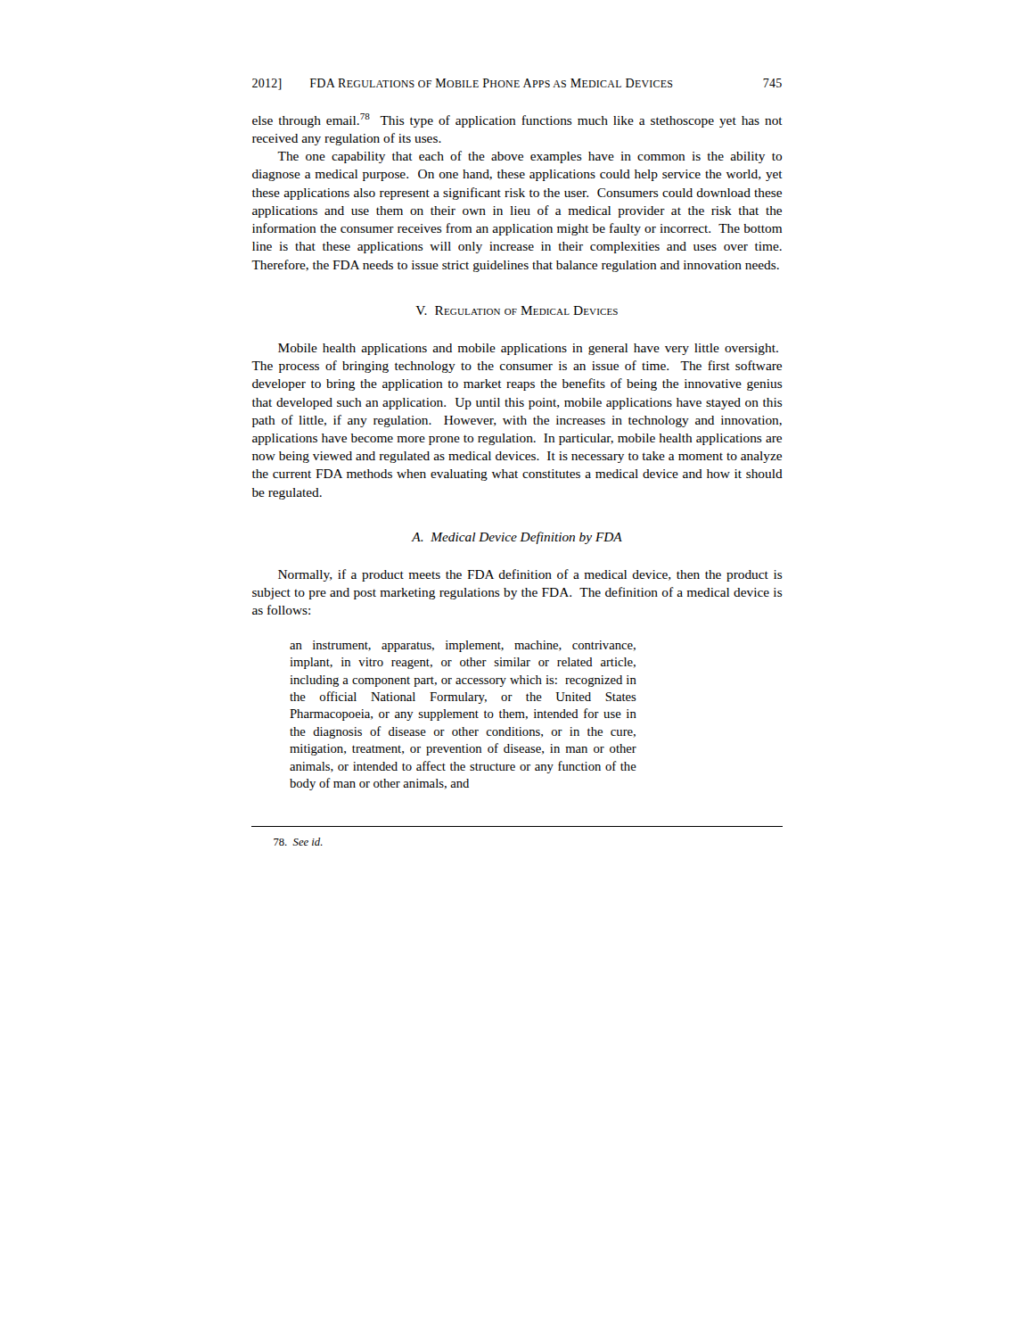745 2012] FDA REGULATIONS OF MOBILE PHONE APPS AS MEDICAL DEVICES
else through email.78 This type of application functions much like a stethoscope yet has not received any regulation of its uses.
The one capability that each of the above examples have in common is the ability to diagnose a medical purpose. On one hand, these applications could help service the world, yet these applications also represent a significant risk to the user. Consumers could download these applications and use them on their own in lieu of a medical provider at the risk that the information the consumer receives from an application might be faulty or incorrect. The bottom line is that these applications will only increase in their complexities and uses over time. Therefore, the FDA needs to issue strict guidelines that balance regulation and innovation needs.
V. Regulation of Medical Devices
Mobile health applications and mobile applications in general have very little oversight. The process of bringing technology to the consumer is an issue of time. The first software developer to bring the application to market reaps the benefits of being the innovative genius that developed such an application. Up until this point, mobile applications have stayed on this path of little, if any regulation. However, with the increases in technology and innovation, applications have become more prone to regulation. In particular, mobile health applications are now being viewed and regulated as medical devices. It is necessary to take a moment to analyze the current FDA methods when evaluating what constitutes a medical device and how it should be regulated.
A. Medical Device Definition by FDA
Normally, if a product meets the FDA definition of a medical device, then the product is subject to pre and post marketing regulations by the FDA. The definition of a medical device is as follows:
an instrument, apparatus, implement, machine, contrivance, implant, in vitro reagent, or other similar or related article, including a component part, or accessory which is: recognized in the official National Formulary, or the United States Pharmacopoeia, or any supplement to them, intended for use in the diagnosis of disease or other conditions, or in the cure, mitigation, treatment, or prevention of disease, in man or other animals, or intended to affect the structure or any function of the body of man or other animals, and
78. See id.